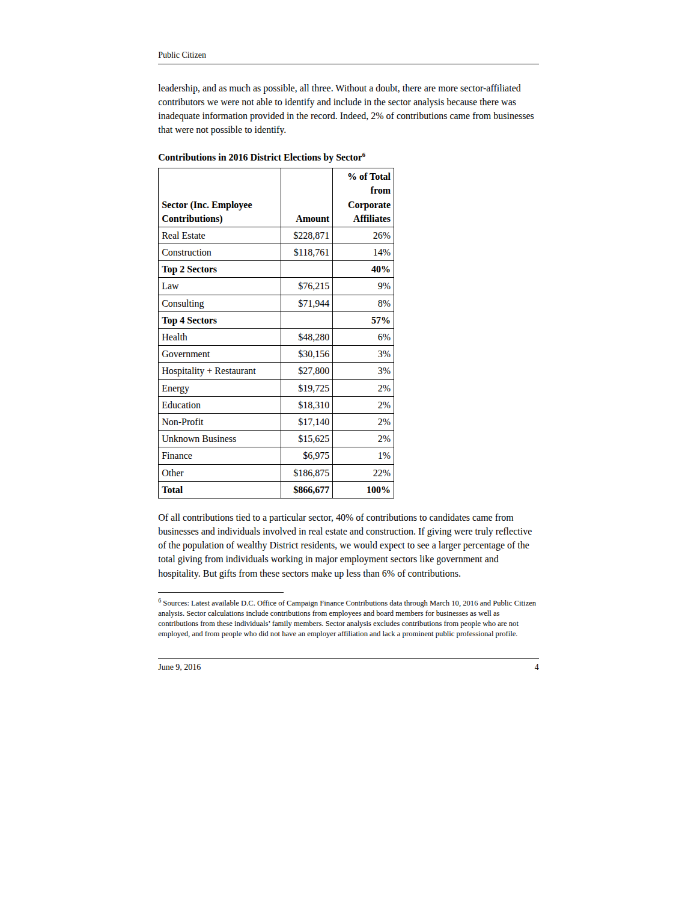Public Citizen
leadership, and as much as possible, all three. Without a doubt, there are more sector-affiliated contributors we were not able to identify and include in the sector analysis because there was inadequate information provided in the record. Indeed, 2% of contributions came from businesses that were not possible to identify.
Contributions in 2016 District Elections by Sector6
| Sector (Inc. Employee Contributions) | Amount | % of Total from Corporate Affiliates |
| --- | --- | --- |
| Real Estate | $228,871 | 26% |
| Construction | $118,761 | 14% |
| Top 2 Sectors | | 40% |
| Law | $76,215 | 9% |
| Consulting | $71,944 | 8% |
| Top 4 Sectors | | 57% |
| Health | $48,280 | 6% |
| Government | $30,156 | 3% |
| Hospitality + Restaurant | $27,800 | 3% |
| Energy | $19,725 | 2% |
| Education | $18,310 | 2% |
| Non-Profit | $17,140 | 2% |
| Unknown Business | $15,625 | 2% |
| Finance | $6,975 | 1% |
| Other | $186,875 | 22% |
| Total | $866,677 | 100% |
Of all contributions tied to a particular sector, 40% of contributions to candidates came from businesses and individuals involved in real estate and construction. If giving were truly reflective of the population of wealthy District residents, we would expect to see a larger percentage of the total giving from individuals working in major employment sectors like government and hospitality. But gifts from these sectors make up less than 6% of contributions.
6 Sources: Latest available D.C. Office of Campaign Finance Contributions data through March 10, 2016 and Public Citizen analysis. Sector calculations include contributions from employees and board members for businesses as well as contributions from these individuals’ family members. Sector analysis excludes contributions from people who are not employed, and from people who did not have an employer affiliation and lack a prominent public professional profile.
June 9, 2016 4